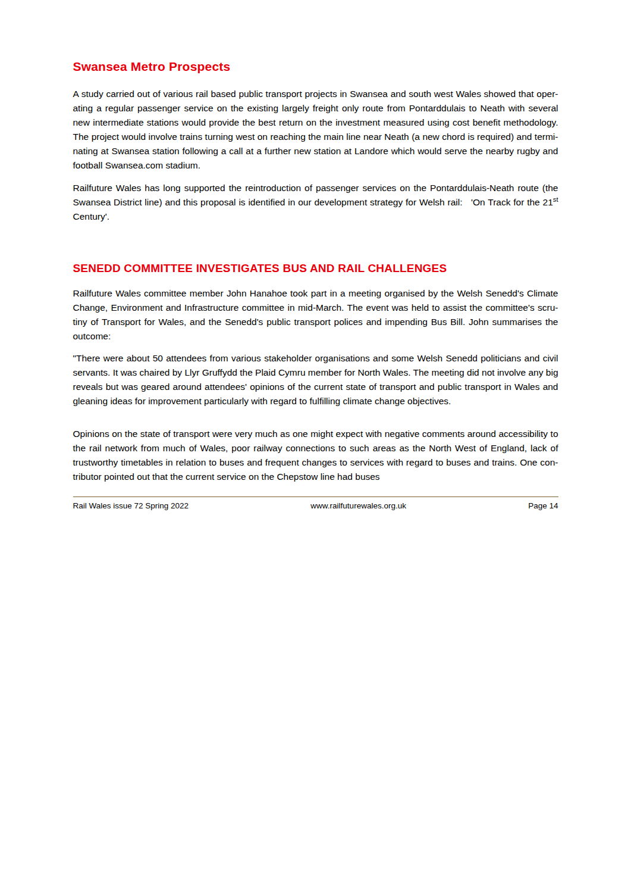Swansea Metro Prospects
A study carried out of various rail based public transport projects in Swansea and south west Wales showed that operating a regular passenger service on the existing largely freight only route from Pontarddulais to Neath with several new intermediate stations would provide the best return on the investment measured using cost benefit methodology. The project would involve trains turning west on reaching the main line near Neath (a new chord is required) and terminating at Swansea station following a call at a further new station at Landore which would serve the nearby rugby and football Swansea.com stadium.
Railfuture Wales has long supported the reintroduction of passenger services on the Pontarddulais-Neath route (the Swansea District line) and this proposal is identified in our development strategy for Welsh rail: 'On Track for the 21st Century'.
Senedd Committee Investigates Bus and Rail Challenges
Railfuture Wales committee member John Hanahoe took part in a meeting organised by the Welsh Senedd's Climate Change, Environment and Infrastructure committee in mid-March. The event was held to assist the committee's scrutiny of Transport for Wales, and the Senedd's public transport polices and impending Bus Bill. John summarises the outcome:
"There were about 50 attendees from various stakeholder organisations and some Welsh Senedd politicians and civil servants. It was chaired by Llyr Gruffydd the Plaid Cymru member for North Wales. The meeting did not involve any big reveals but was geared around attendees' opinions of the current state of transport and public transport in Wales and gleaning ideas for improvement particularly with regard to fulfilling climate change objectives.
Opinions on the state of transport were very much as one might expect with negative comments around accessibility to the rail network from much of Wales, poor railway connections to such areas as the North West of England, lack of trustworthy timetables in relation to buses and frequent changes to services with regard to buses and trains. One contributor pointed out that the current service on the Chepstow line had buses
Rail Wales issue 72 Spring 2022 www.railfuturewales.org.uk Page 14